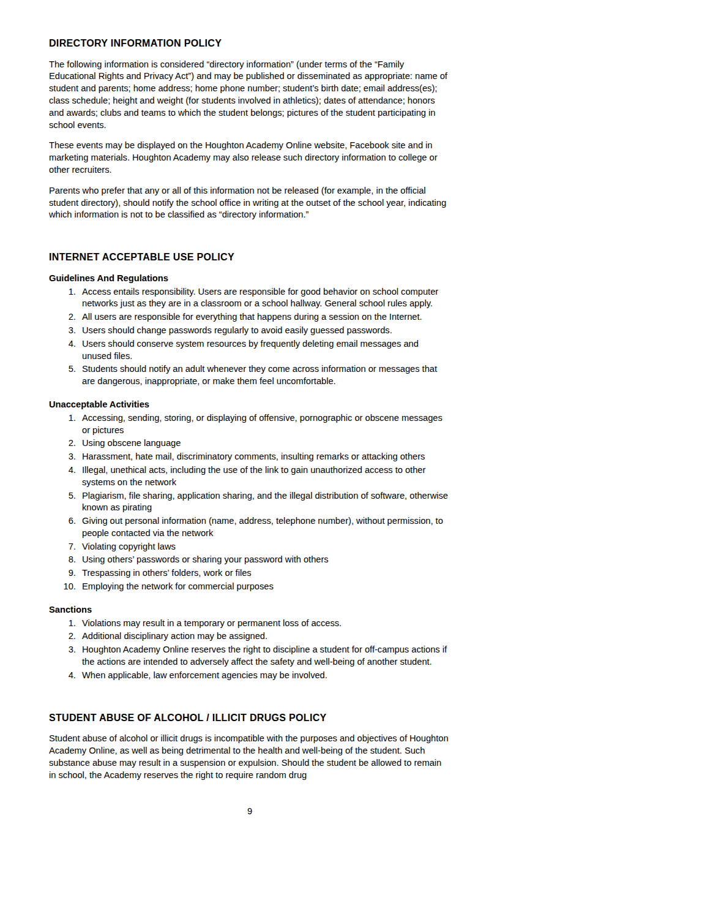DIRECTORY INFORMATION POLICY
The following information is considered “directory information” (under terms of the “Family Educational Rights and Privacy Act”) and may be published or disseminated as appropriate: name of student and parents; home address; home phone number; student’s birth date; email address(es); class schedule; height and weight (for students involved in athletics); dates of attendance; honors and awards; clubs and teams to which the student belongs; pictures of the student participating in school events.
These events may be displayed on the Houghton Academy Online website, Facebook site and in marketing materials. Houghton Academy may also release such directory information to college or other recruiters.
Parents who prefer that any or all of this information not be released (for example, in the official student directory), should notify the school office in writing at the outset of the school year, indicating which information is not to be classified as “directory information.”
INTERNET ACCEPTABLE USE POLICY
Guidelines And Regulations
Access entails responsibility. Users are responsible for good behavior on school computer networks just as they are in a classroom or a school hallway. General school rules apply.
All users are responsible for everything that happens during a session on the Internet.
Users should change passwords regularly to avoid easily guessed passwords.
Users should conserve system resources by frequently deleting email messages and unused files.
Students should notify an adult whenever they come across information or messages that are dangerous, inappropriate, or make them feel uncomfortable.
Unacceptable Activities
Accessing, sending, storing, or displaying of offensive, pornographic or obscene messages or pictures
Using obscene language
Harassment, hate mail, discriminatory comments, insulting remarks or attacking others
Illegal, unethical acts, including the use of the link to gain unauthorized access to other systems on the network
Plagiarism, file sharing, application sharing, and the illegal distribution of software, otherwise known as pirating
Giving out personal information (name, address, telephone number), without permission, to people contacted via the network
Violating copyright laws
Using others’ passwords or sharing your password with others
Trespassing in others’ folders, work or files
Employing the network for commercial purposes
Sanctions
Violations may result in a temporary or permanent loss of access.
Additional disciplinary action may be assigned.
Houghton Academy Online reserves the right to discipline a student for off-campus actions if the actions are intended to adversely affect the safety and well-being of another student.
When applicable, law enforcement agencies may be involved.
STUDENT ABUSE OF ALCOHOL / ILLICIT DRUGS POLICY
Student abuse of alcohol or illicit drugs is incompatible with the purposes and objectives of Houghton Academy Online, as well as being detrimental to the health and well-being of the student. Such substance abuse may result in a suspension or expulsion. Should the student be allowed to remain in school, the Academy reserves the right to require random drug
9